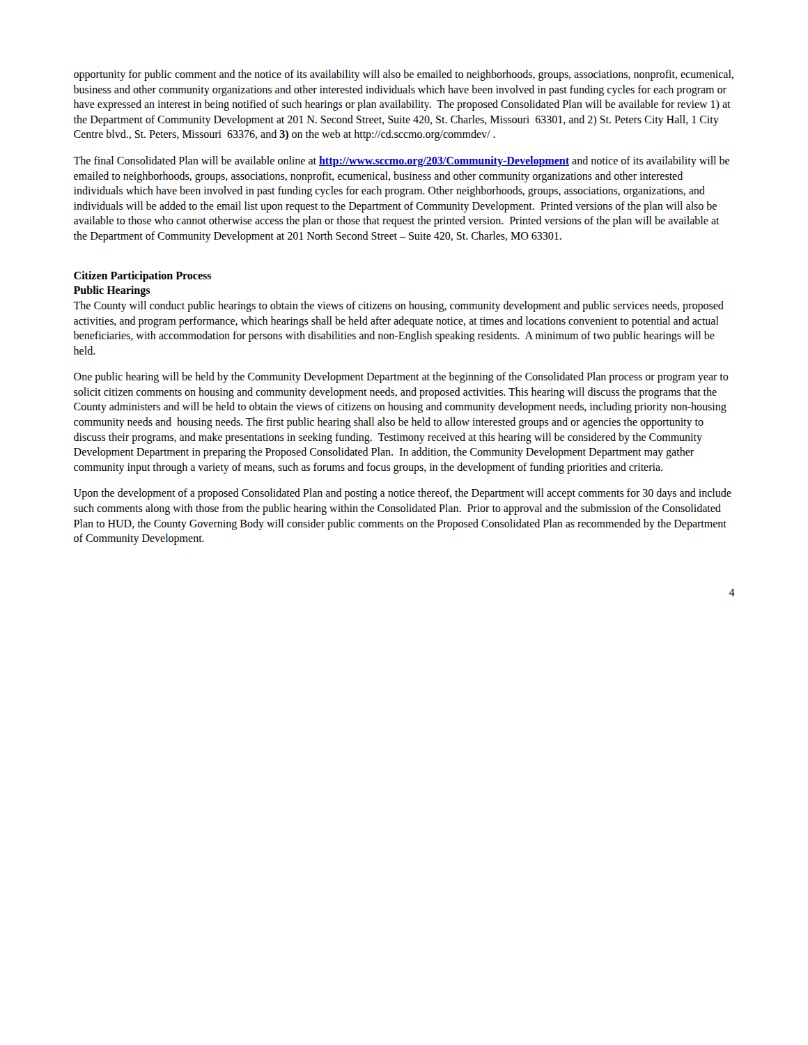opportunity for public comment and the notice of its availability will also be emailed to neighborhoods, groups, associations, nonprofit, ecumenical, business and other community organizations and other interested individuals which have been involved in past funding cycles for each program or have expressed an interest in being notified of such hearings or plan availability. The proposed Consolidated Plan will be available for review 1) at the Department of Community Development at 201 N. Second Street, Suite 420, St. Charles, Missouri 63301, and 2) St. Peters City Hall, 1 City Centre blvd., St. Peters, Missouri 63376, and 3) on the web at http://cd.sccmo.org/commdev/ .
The final Consolidated Plan will be available online at http://www.sccmo.org/203/Community-Development and notice of its availability will be emailed to neighborhoods, groups, associations, nonprofit, ecumenical, business and other community organizations and other interested individuals which have been involved in past funding cycles for each program. Other neighborhoods, groups, associations, organizations, and individuals will be added to the email list upon request to the Department of Community Development. Printed versions of the plan will also be available to those who cannot otherwise access the plan or those that request the printed version. Printed versions of the plan will be available at the Department of Community Development at 201 North Second Street – Suite 420, St. Charles, MO 63301.
Citizen Participation Process
Public Hearings
The County will conduct public hearings to obtain the views of citizens on housing, community development and public services needs, proposed activities, and program performance, which hearings shall be held after adequate notice, at times and locations convenient to potential and actual beneficiaries, with accommodation for persons with disabilities and non-English speaking residents. A minimum of two public hearings will be held.
One public hearing will be held by the Community Development Department at the beginning of the Consolidated Plan process or program year to solicit citizen comments on housing and community development needs, and proposed activities. This hearing will discuss the programs that the County administers and will be held to obtain the views of citizens on housing and community development needs, including priority non-housing community needs and housing needs. The first public hearing shall also be held to allow interested groups and or agencies the opportunity to discuss their programs, and make presentations in seeking funding. Testimony received at this hearing will be considered by the Community Development Department in preparing the Proposed Consolidated Plan. In addition, the Community Development Department may gather community input through a variety of means, such as forums and focus groups, in the development of funding priorities and criteria.
Upon the development of a proposed Consolidated Plan and posting a notice thereof, the Department will accept comments for 30 days and include such comments along with those from the public hearing within the Consolidated Plan. Prior to approval and the submission of the Consolidated Plan to HUD, the County Governing Body will consider public comments on the Proposed Consolidated Plan as recommended by the Department of Community Development.
4